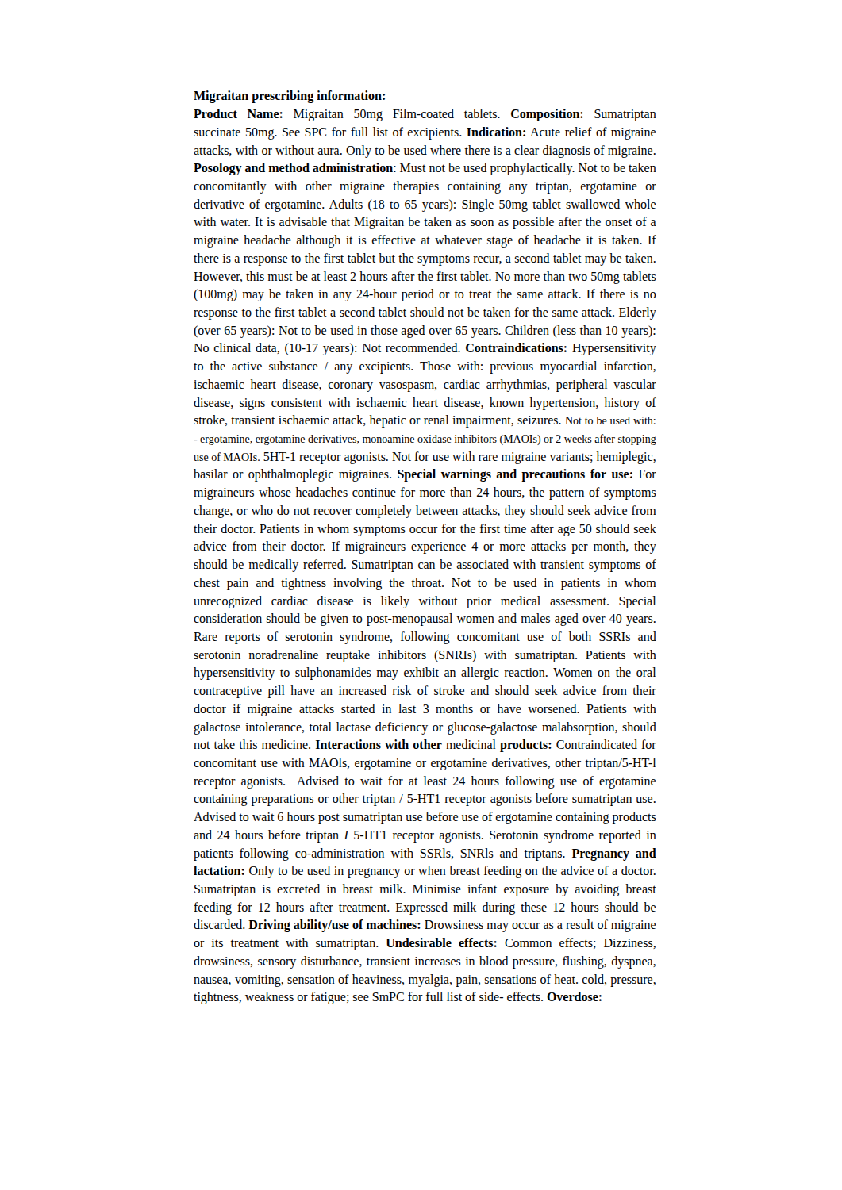Migraitan prescribing information:
Product Name: Migraitan 50mg Film-coated tablets. Composition: Sumatriptan succinate 50mg. See SPC for full list of excipients. Indication: Acute relief of migraine attacks, with or without aura. Only to be used where there is a clear diagnosis of migraine. Posology and method administration: Must not be used prophylactically. Not to be taken concomitantly with other migraine therapies containing any triptan, ergotamine or derivative of ergotamine. Adults (18 to 65 years): Single 50mg tablet swallowed whole with water. It is advisable that Migraitan be taken as soon as possible after the onset of a migraine headache although it is effective at whatever stage of headache it is taken. If there is a response to the first tablet but the symptoms recur, a second tablet may be taken. However, this must be at least 2 hours after the first tablet. No more than two 50mg tablets (100mg) may be taken in any 24-hour period or to treat the same attack. If there is no response to the first tablet a second tablet should not be taken for the same attack. Elderly (over 65 years): Not to be used in those aged over 65 years. Children (less than 10 years): No clinical data, (10-17 years): Not recommended. Contraindications: Hypersensitivity to the active substance / any excipients. Those with: previous myocardial infarction, ischaemic heart disease, coronary vasospasm, cardiac arrhythmias, peripheral vascular disease, signs consistent with ischaemic heart disease, known hypertension, history of stroke, transient ischaemic attack, hepatic or renal impairment, seizures. Not to be used with: - ergotamine, ergotamine derivatives, monoamine oxidase inhibitors (MAOIs) or 2 weeks after stopping use of MAOIs. 5HT-1 receptor agonists. Not for use with rare migraine variants; hemiplegic, basilar or ophthalmoplegic migraines. Special warnings and precautions for use: For migraineurs whose headaches continue for more than 24 hours, the pattern of symptoms change, or who do not recover completely between attacks, they should seek advice from their doctor. Patients in whom symptoms occur for the first time after age 50 should seek advice from their doctor. If migraineurs experience 4 or more attacks per month, they should be medically referred. Sumatriptan can be associated with transient symptoms of chest pain and tightness involving the throat. Not to be used in patients in whom unrecognized cardiac disease is likely without prior medical assessment. Special consideration should be given to post-menopausal women and males aged over 40 years. Rare reports of serotonin syndrome, following concomitant use of both SSRIs and serotonin noradrenaline reuptake inhibitors (SNRIs) with sumatriptan. Patients with hypersensitivity to sulphonamides may exhibit an allergic reaction. Women on the oral contraceptive pill have an increased risk of stroke and should seek advice from their doctor if migraine attacks started in last 3 months or have worsened. Patients with galactose intolerance, total lactase deficiency or glucose-galactose malabsorption, should not take this medicine. Interactions with other medicinal products: Contraindicated for concomitant use with MAOls, ergotamine or ergotamine derivatives, other triptan/5-HT-l receptor agonists. Advised to wait for at least 24 hours following use of ergotamine containing preparations or other triptan / 5-HT1 receptor agonists before sumatriptan use. Advised to wait 6 hours post sumatriptan use before use of ergotamine containing products and 24 hours before triptan I 5-HT1 receptor agonists. Serotonin syndrome reported in patients following co-administration with SSRls, SNRls and triptans. Pregnancy and lactation: Only to be used in pregnancy or when breast feeding on the advice of a doctor. Sumatriptan is excreted in breast milk. Minimise infant exposure by avoiding breast feeding for 12 hours after treatment. Expressed milk during these 12 hours should be discarded. Driving ability/use of machines: Drowsiness may occur as a result of migraine or its treatment with sumatriptan. Undesirable effects: Common effects; Dizziness, drowsiness, sensory disturbance, transient increases in blood pressure, flushing, dyspnea, nausea, vomiting, sensation of heaviness, myalgia, pain, sensations of heat. cold, pressure, tightness, weakness or fatigue; see SmPC for full list of side- effects. Overdose: